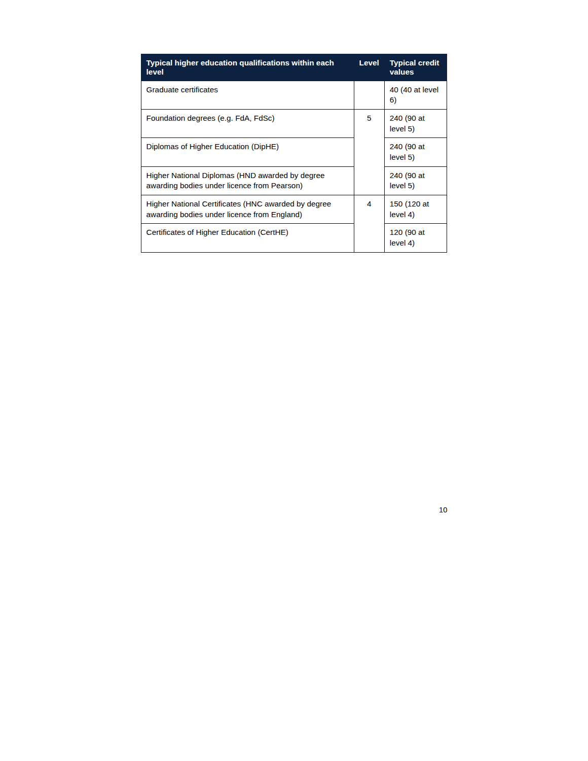| Typical higher education qualifications within each level | Level | Typical credit values |
| --- | --- | --- |
| Graduate certificates | | 40 (40 at level 6) |
| Foundation degrees (e.g. FdA, FdSc) | 5 | 240 (90 at level 5) |
| Diplomas of Higher Education (DipHE) | 240 (90 at level 5) |
| Higher National Diplomas (HND awarded by degree awarding bodies under licence from Pearson) | 240 (90 at level 5) |
| Higher National Certificates (HNC awarded by degree awarding bodies under licence from England) | 4 | 150 (120 at level 4) |
| Certificates of Higher Education (CertHE) | 120 (90 at level 4) |
10